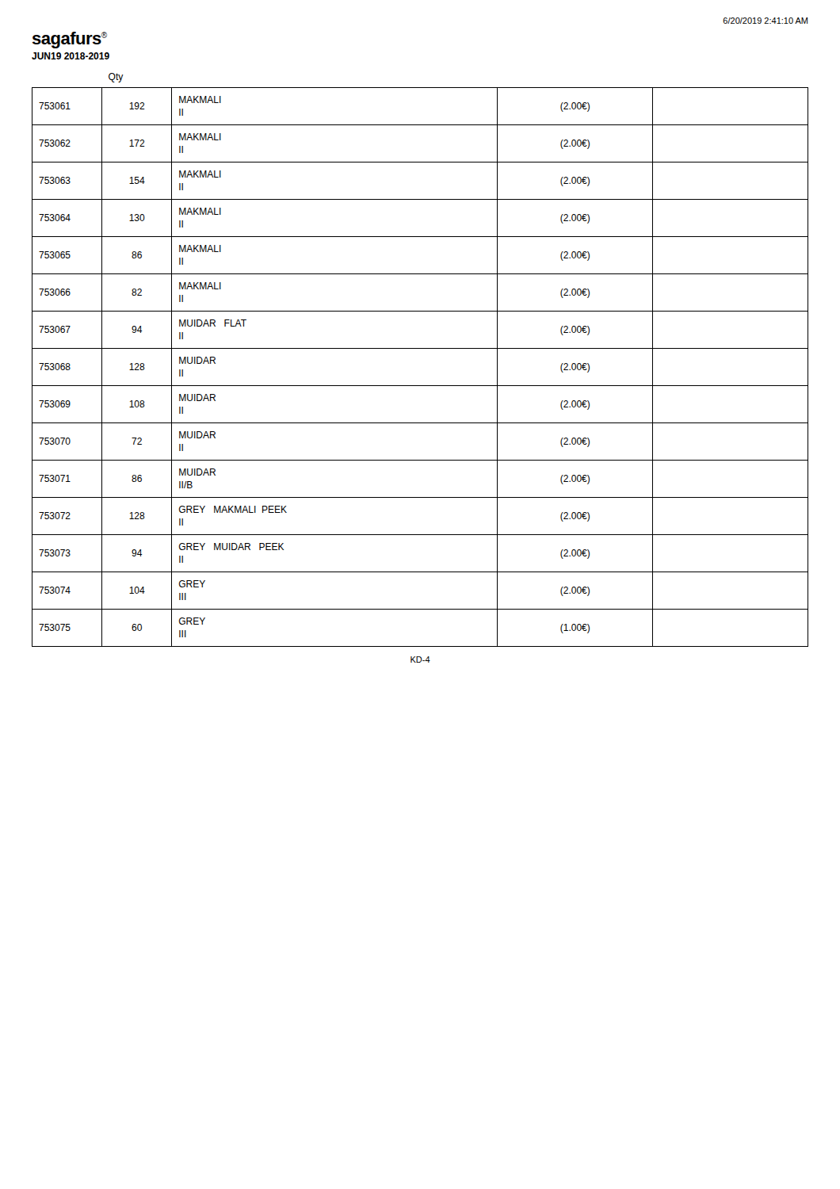6/20/2019 2:41:10 AM
sagafurs®
JUN19 2018-2019
| | Qty | | | |
| --- | --- | --- | --- | --- |
| 753061 | 192 | MAKMALI II | (2.00€) | |
| 753062 | 172 | MAKMALI II | (2.00€) | |
| 753063 | 154 | MAKMALI II | (2.00€) | |
| 753064 | 130 | MAKMALI II | (2.00€) | |
| 753065 | 86 | MAKMALI II | (2.00€) | |
| 753066 | 82 | MAKMALI II | (2.00€) | |
| 753067 | 94 | MUIDAR FLAT II | (2.00€) | |
| 753068 | 128 | MUIDAR II | (2.00€) | |
| 753069 | 108 | MUIDAR II | (2.00€) | |
| 753070 | 72 | MUIDAR II | (2.00€) | |
| 753071 | 86 | MUIDAR II/B | (2.00€) | |
| 753072 | 128 | GREY MAKMALI PEEK II | (2.00€) | |
| 753073 | 94 | GREY MUIDAR PEEK II | (2.00€) | |
| 753074 | 104 | GREY III | (2.00€) | |
| 753075 | 60 | GREY III | (1.00€) | |
KD-4